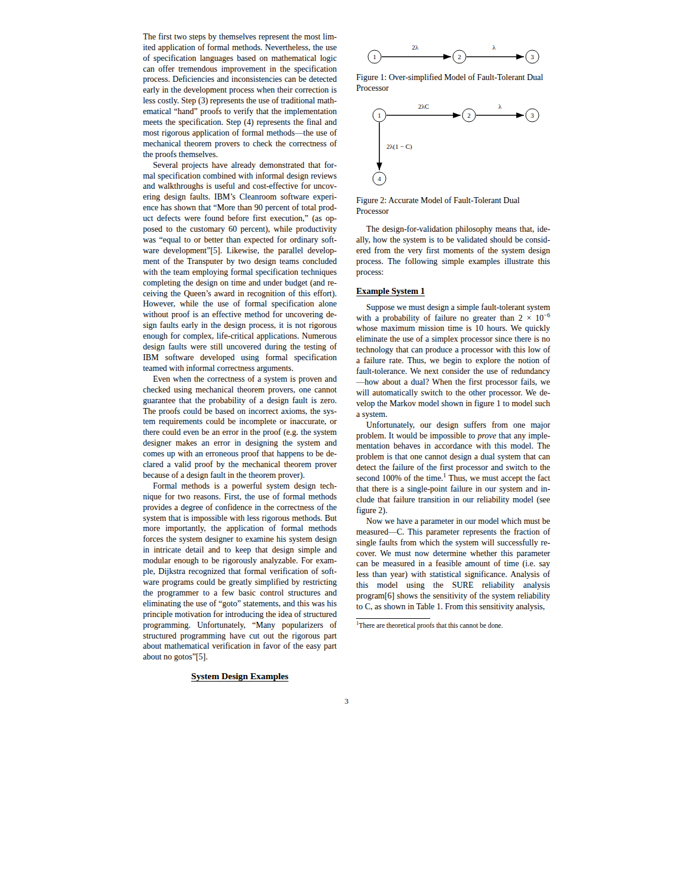The first two steps by themselves represent the most limited application of formal methods. Nevertheless, the use of specification languages based on mathematical logic can offer tremendous improvement in the specification process. Deficiencies and inconsistencies can be detected early in the development process when their correction is less costly. Step (3) represents the use of traditional mathematical “hand” proofs to verify that the implementation meets the specification. Step (4) represents the final and most rigorous application of formal methods—the use of mechanical theorem provers to check the correctness of the proofs themselves.
Several projects have already demonstrated that formal specification combined with informal design reviews and walkthroughs is useful and cost-effective for uncovering design faults. IBM’s Cleanroom software experience has shown that “More than 90 percent of total product defects were found before first execution,” (as opposed to the customary 60 percent), while productivity was “equal to or better than expected for ordinary software development”[5]. Likewise, the parallel development of the Transputer by two design teams concluded with the team employing formal specification techniques completing the design on time and under budget (and receiving the Queen’s award in recognition of this effort). However, while the use of formal specification alone without proof is an effective method for uncovering design faults early in the design process, it is not rigorous enough for complex, life-critical applications. Numerous design faults were still uncovered during the testing of IBM software developed using formal specification teamed with informal correctness arguments.
Even when the correctness of a system is proven and checked using mechanical theorem provers, one cannot guarantee that the probability of a design fault is zero. The proofs could be based on incorrect axioms, the system requirements could be incomplete or inaccurate, or there could even be an error in the proof (e.g. the system designer makes an error in designing the system and comes up with an erroneous proof that happens to be declared a valid proof by the mechanical theorem prover because of a design fault in the theorem prover).
Formal methods is a powerful system design technique for two reasons. First, the use of formal methods provides a degree of confidence in the correctness of the system that is impossible with less rigorous methods. But more importantly, the application of formal methods forces the system designer to examine his system design in intricate detail and to keep that design simple and modular enough to be rigorously analyzable. For example, Dijkstra recognized that formal verification of software programs could be greatly simplified by restricting the programmer to a few basic control structures and eliminating the use of “goto” statements, and this was his principle motivation for introducing the idea of structured programming. Unfortunately, “Many popularizers of structured programming have cut out the rigorous part about mathematical verification in favor of the easy part about no gotos”[5].
System Design Examples
1 2 3 2λ λ
Figure 1: Over-simplified Model of Fault-Tolerant Dual Processor
1 2 3 4 2λC λ 2λ(1 − C)
Figure 2: Accurate Model of Fault-Tolerant Dual Processor
The design-for-validation philosophy means that, ideally, how the system is to be validated should be considered from the very first moments of the system design process. The following simple examples illustrate this process:
Example System 1
Suppose we must design a simple fault-tolerant system with a probability of failure no greater than 2 × 10−6 whose maximum mission time is 10 hours. We quickly eliminate the use of a simplex processor since there is no technology that can produce a processor with this low of a failure rate. Thus, we begin to explore the notion of fault-tolerance. We next consider the use of redundancy—how about a dual? When the first processor fails, we will automatically switch to the other processor. We develop the Markov model shown in figure 1 to model such a system.
Unfortunately, our design suffers from one major problem. It would be impossible to prove that any implementation behaves in accordance with this model. The problem is that one cannot design a dual system that can detect the failure of the first processor and switch to the second 100% of the time.1 Thus, we must accept the fact that there is a single-point failure in our system and include that failure transition in our reliability model (see figure 2).
Now we have a parameter in our model which must be measured—C. This parameter represents the fraction of single faults from which the system will successfully recover. We must now determine whether this parameter can be measured in a feasible amount of time (i.e. say less than year) with statistical significance. Analysis of this model using the SURE reliability analysis program[6] shows the sensitivity of the system reliability to C, as shown in Table 1. From this sensitivity analysis,
1There are theoretical proofs that this cannot be done.
3